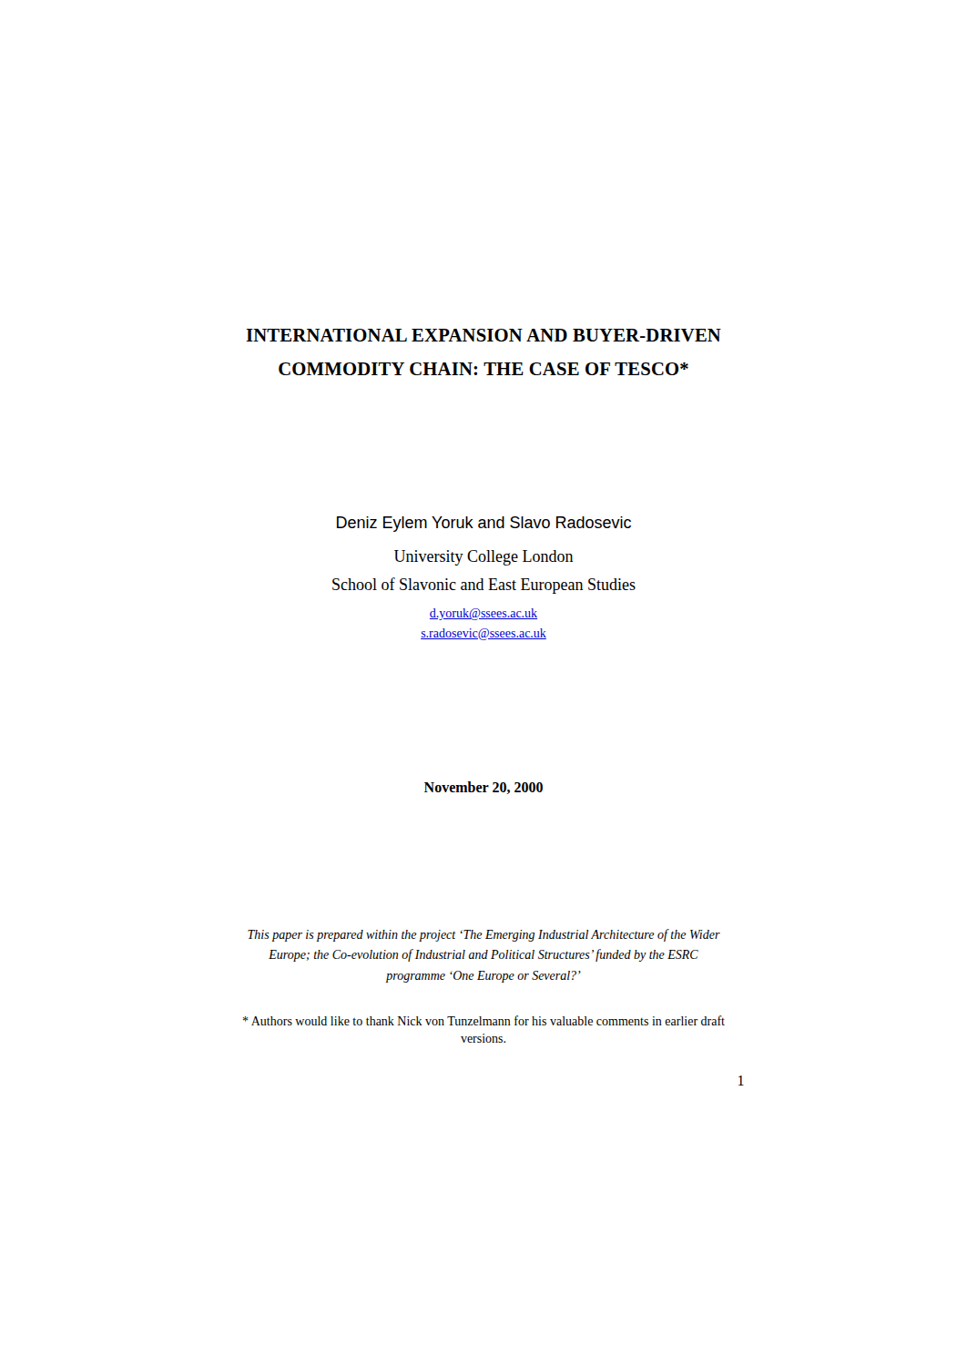INTERNATIONAL EXPANSION AND BUYER-DRIVEN
COMMODITY CHAIN: THE CASE OF TESCO*
Deniz Eylem Yoruk and Slavo Radosevic
University College London
School of Slavonic and East European Studies
d.yoruk@ssees.ac.uk
s.radosevic@ssees.ac.uk
November 20, 2000
This paper is prepared within the project ‘The Emerging Industrial Architecture of the Wider Europe; the Co-evolution of Industrial and Political Structures’ funded by the ESRC programme ‘One Europe or Several?’
* Authors would like to thank Nick von Tunzelmann for his valuable comments in earlier draft versions.
1